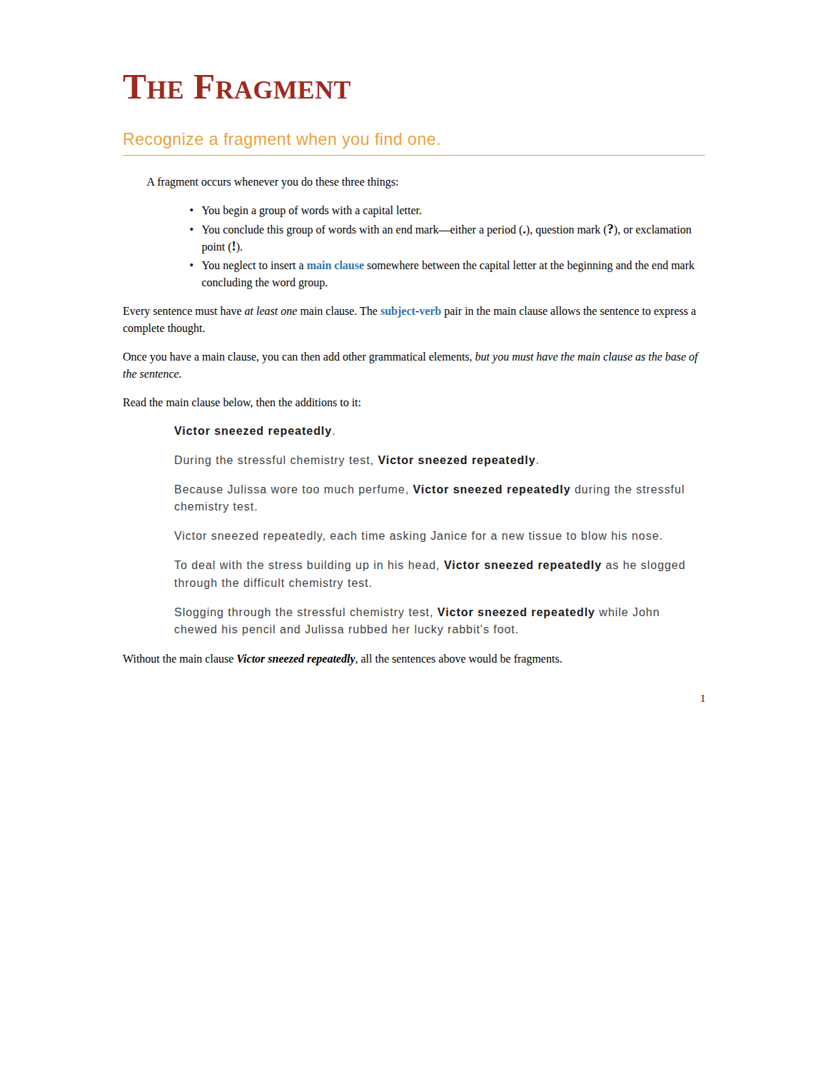THE FRAGMENT
Recognize a fragment when you find one.
A fragment occurs whenever you do these three things:
You begin a group of words with a capital letter.
You conclude this group of words with an end mark—either a period (.), question mark (?), or exclamation point (!).
You neglect to insert a main clause somewhere between the capital letter at the beginning and the end mark concluding the word group.
Every sentence must have at least one main clause. The subject-verb pair in the main clause allows the sentence to express a complete thought.
Once you have a main clause, you can then add other grammatical elements, but you must have the main clause as the base of the sentence.
Read the main clause below, then the additions to it:
Victor sneezed repeatedly.
During the stressful chemistry test, Victor sneezed repeatedly.
Because Julissa wore too much perfume, Victor sneezed repeatedly during the stressful chemistry test.
Victor sneezed repeatedly, each time asking Janice for a new tissue to blow his nose.
To deal with the stress building up in his head, Victor sneezed repeatedly as he slogged through the difficult chemistry test.
Slogging through the stressful chemistry test, Victor sneezed repeatedly while John chewed his pencil and Julissa rubbed her lucky rabbit's foot.
Without the main clause Victor sneezed repeatedly, all the sentences above would be fragments.
1